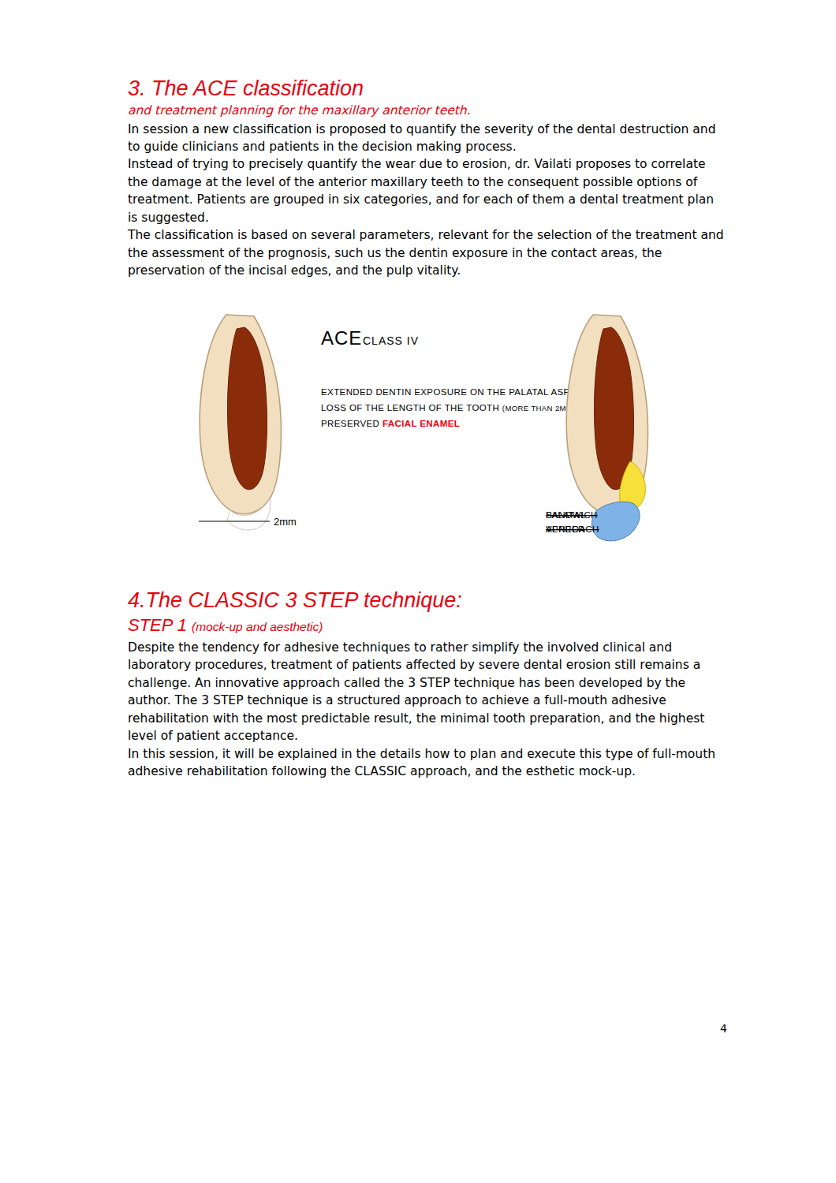3. The ACE classification
and treatment planning for the maxillary anterior teeth.
In session a new classification is proposed to quantify the severity of the dental destruction and to guide clinicians and patients in the decision making process.
Instead of trying to precisely quantify the wear due to erosion, dr. Vailati proposes to correlate the damage at the level of the anterior maxillary teeth to the consequent possible options of treatment. Patients are grouped in six categories, and for each of them a dental treatment plan is suggested.
The classification is based on several parameters, relevant for the selection of the treatment and the assessment of the prognosis, such us the dentin exposure in the contact areas, the preservation of the incisal edges, and the pulp vitality.
ACE Class IV illustration 2mm ACE CLASS IV EXTENDED DENTIN EXPOSURE ON THE PALATAL ASPECT LOSS OF THE LENGTH OF THE TOOTH (MORE THAN 2MM) PRESERVED FACIAL ENAMEL SANDWICH PALATAL VENEER APPROACH
4.The CLASSIC 3 STEP technique:
STEP 1 (mock-up and aesthetic)
Despite the tendency for adhesive techniques to rather simplify the involved clinical and laboratory procedures, treatment of patients affected by severe dental erosion still remains a challenge. An innovative approach called the 3 STEP technique has been developed by the author. The 3 STEP technique is a structured approach to achieve a full-mouth adhesive rehabilitation with the most predictable result, the minimal tooth preparation, and the highest level of patient acceptance.
In this session, it will be explained in the details how to plan and execute this type of full-mouth adhesive rehabilitation following the CLASSIC approach, and the esthetic mock-up.
4